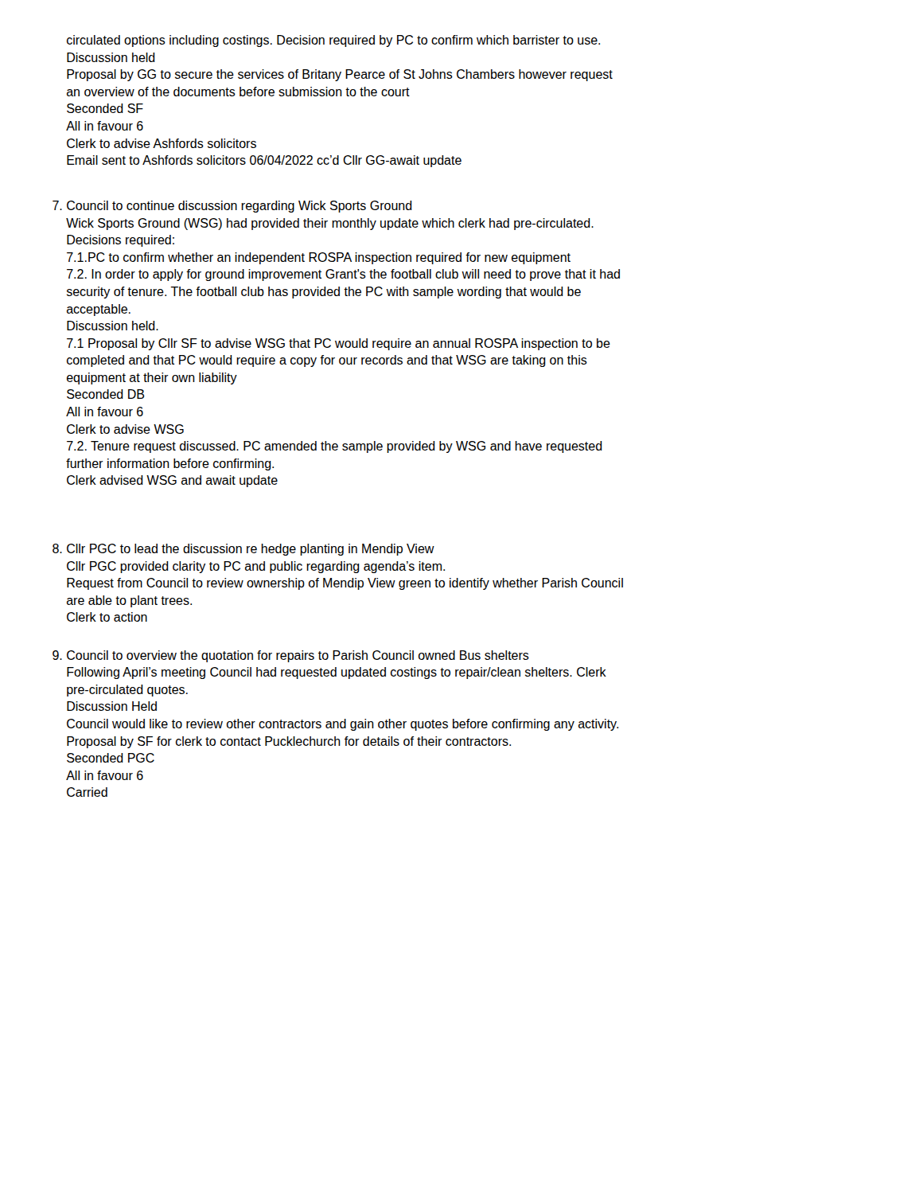circulated options including costings. Decision required by PC to confirm which barrister to use.
Discussion held
Proposal by GG to secure the services of Britany Pearce of St Johns Chambers however request an overview of the documents before submission to the court
Seconded SF
All in favour 6
Clerk to advise Ashfords solicitors
Email sent to Ashfords solicitors 06/04/2022 cc’d Cllr GG-await update
Council to continue discussion regarding Wick Sports Ground
Wick Sports Ground (WSG) had provided their monthly update which clerk had pre-circulated.
Decisions required:
7.1.PC to confirm whether an independent ROSPA inspection required for new equipment
7.2. In order to apply for ground improvement Grant's the football club will need to prove that it had security of tenure. The football club has provided the PC with sample wording that would be acceptable.
Discussion held.
7.1 Proposal by Cllr SF to advise WSG that PC would require an annual ROSPA inspection to be completed and that PC would require a copy for our records and that WSG are taking on this equipment at their own liability
Seconded DB
All in favour 6
Clerk to advise WSG
7.2. Tenure request discussed. PC amended the sample provided by WSG and have requested further information before confirming.
Clerk advised WSG and await update
Cllr PGC to lead the discussion re hedge planting in Mendip View
Cllr PGC provided clarity to PC and public regarding agenda’s item.
Request from Council to review ownership of Mendip View green to identify whether Parish Council are able to plant trees.
Clerk to action
Council to overview the quotation for repairs to Parish Council owned Bus shelters
Following April’s meeting Council had requested updated costings to repair/clean shelters. Clerk pre-circulated quotes.
Discussion Held
Council would like to review other contractors and gain other quotes before confirming any activity.
Proposal by SF for clerk to contact Pucklechurch for details of their contractors.
Seconded PGC
All in favour 6
Carried